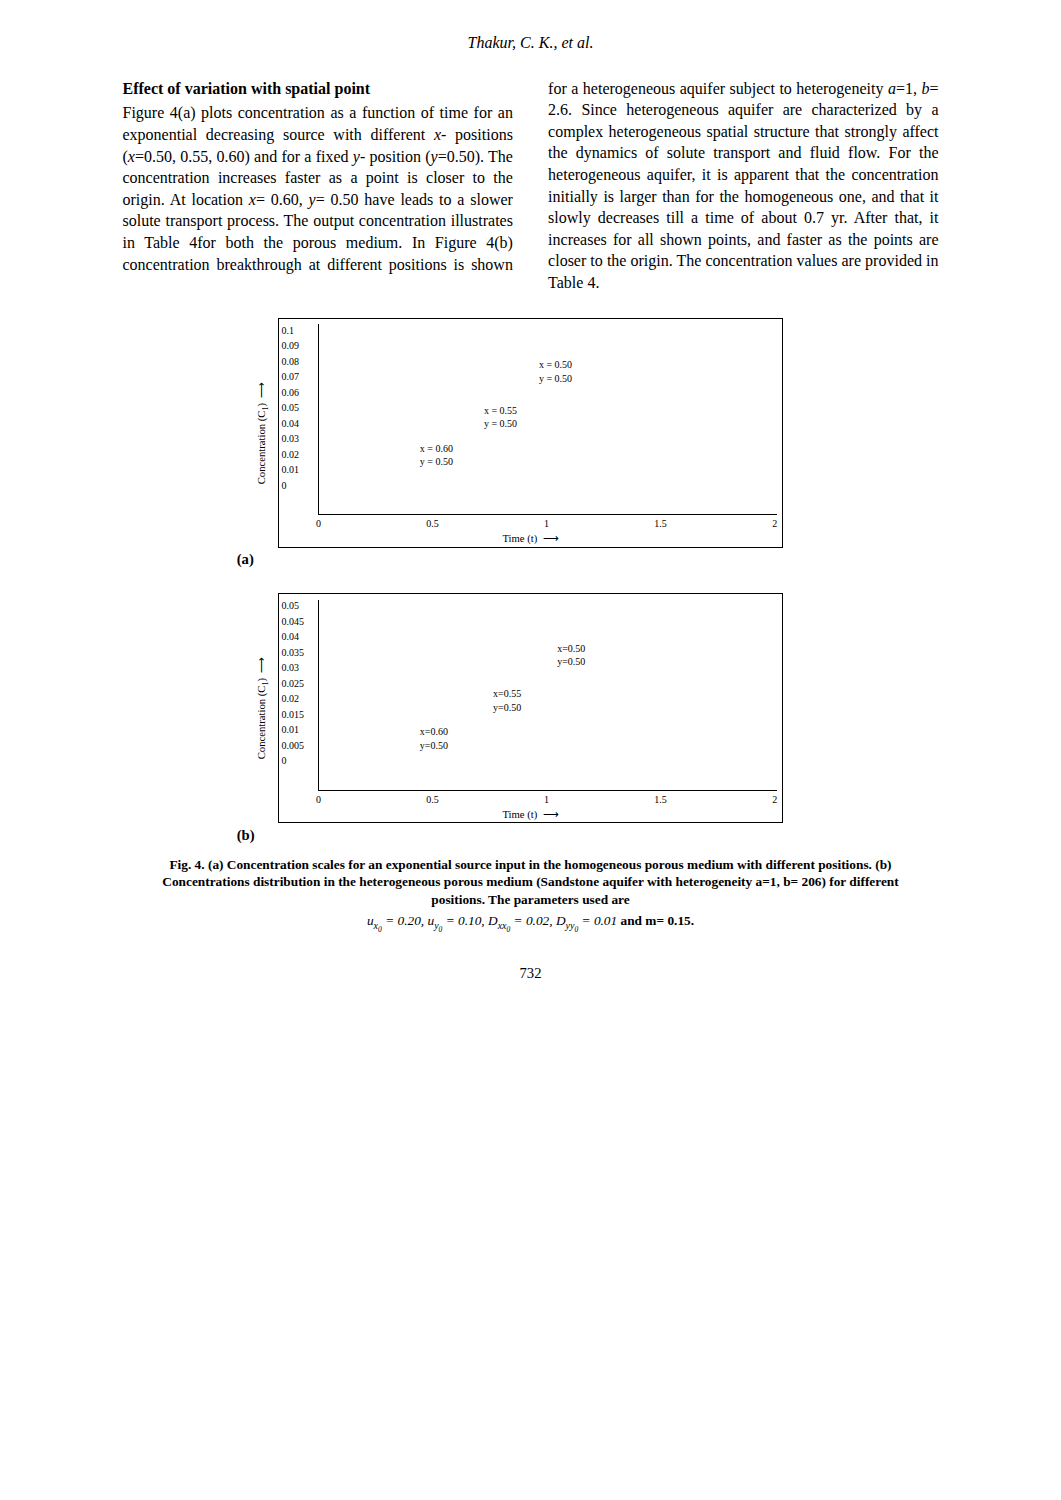Thakur, C. K., et al.
Effect of variation with spatial point
Figure 4(a) plots concentration as a function of time for an exponential decreasing source with different x- positions (x=0.50, 0.55, 0.60) and for a fixed y- position (y=0.50). The concentration increases faster as a point is closer to the origin. At location x= 0.60, y= 0.50 have leads to a slower solute transport process. The output concentration illustrates in Table 4for both the porous medium. In Figure 4(b) concentration breakthrough at different positions is shown for a heterogeneous aquifer subject to heterogeneity a=1, b= 2.6. Since heterogeneous aquifer are characterized by a complex heterogeneous spatial structure that strongly affect the dynamics of solute transport and fluid flow. For the heterogeneous aquifer, it is apparent that the concentration initially is larger than for the homogeneous one, and that it slowly decreases till a time of about 0.7 yr. After that, it increases for all shown points, and faster as the points are closer to the origin. The concentration values are provided in Table 4.
0.1
0.09
0.08
0.07
0.06
0.05
0.04
0.03
0.02
0.01
0
Concentration (C1) ⟶
x = 0.50
y = 0.50
x = 0.55
y = 0.50
x = 0.60
y = 0.50
00.511.52
Time (t) ⟶
(a)
0.05
0.045
0.04
0.035
0.03
0.025
0.02
0.015
0.01
0.005
0
Concentration (C1) ⟶
x=0.50
y=0.50
x=0.55
y=0.50
x=0.60
y=0.50
00.511.52
Time (t) ⟶
(b)
Fig. 4. (a) Concentration scales for an exponential source input in the homogeneous porous medium with different positions. (b) Concentrations distribution in the heterogeneous porous medium (Sandstone aquifer with heterogeneity a=1, b= 206) for different positions. The parameters used are
ux0 = 0.20, uy0 = 0.10, Dxx0 = 0.02, Dyy0 = 0.01 and m= 0.15.
732